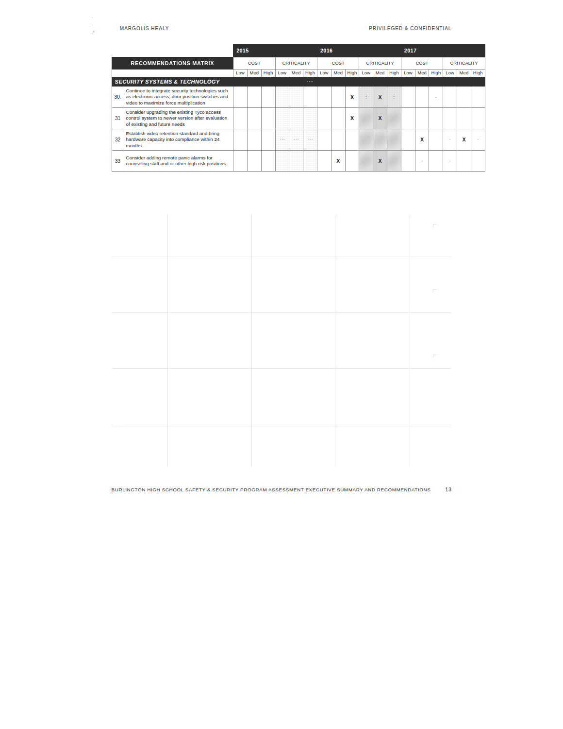· · ,ᵛ
MARGOLIS HEALY
PRIVILEGED & CONFIDENTIAL
| | 2015 | 2016 | 2017 |
| --- | --- | --- | --- |
| RECOMMENDATIONS MATRIX | COST | CRITICALITY | COST | CRITICALITY | COST | CRITICALITY |
| | Low | Med | High | Low | Med | High | Low | Med | High | Low | Med | High | Low | Med | High | Low | Med | High |
| SECURITY SYSTEMS & TECHNOLOGY | | ··· | |
| 30. | Continue to integrate security technologies such as electronic access, door position switches and video to maximize force multiplication | | | | | | | | | X | ⋮ | X | ⋮ | | | · | | | |
| 31 | Consider upgrading the existing Tyco access control system to newer version after evaluation of existing and future needs | | | | | | | | | X | | X | | | | | | | |
| 32 | Establish video retention standard and bring hardware capacity into compliance within 24 months. | | | | ⋯ | ⋯ | ⋯ | | | | | | | | X | | · | X | · |
| 33 | Consider adding remote panic alarms for counseling staff and or other high risk positions. | | | | | | | | X | | | X | | | · | | · | | |
BURLINGTON HIGH SCHOOL SAFETY & SECURITY PROGRAM ASSESSMENT EXECUTIVE SUMMARY AND RECOMMENDATIONS
13